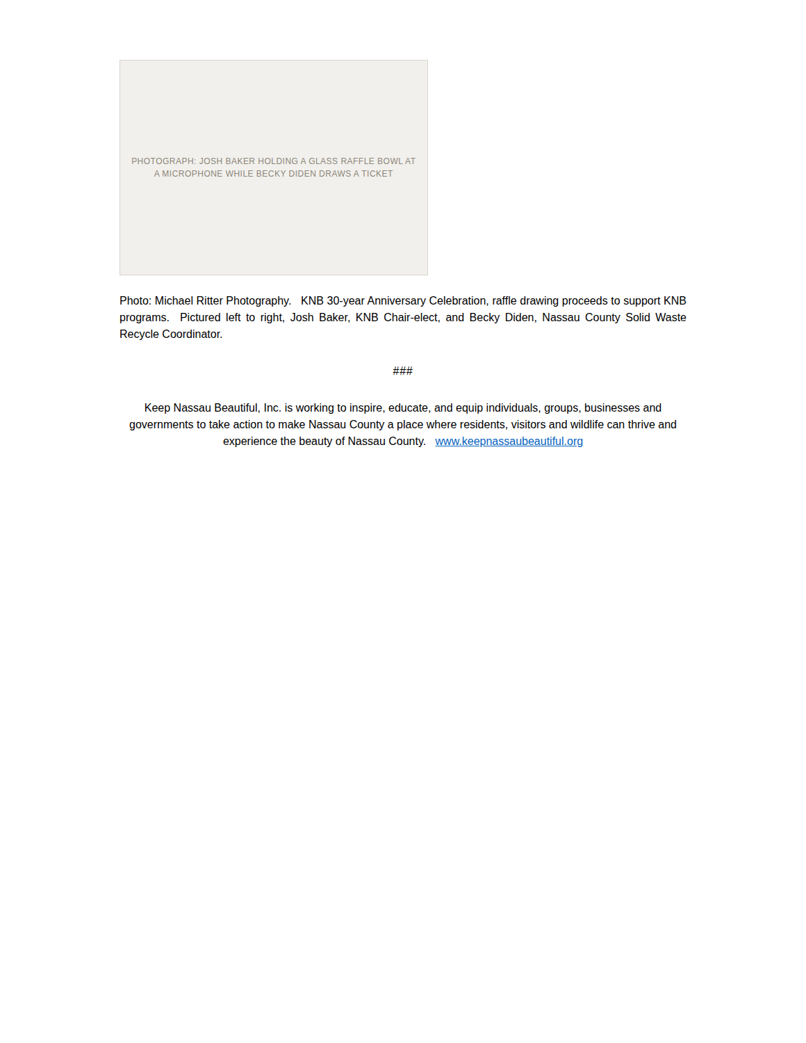Photograph: Josh Baker holding a glass raffle bowl at a microphone while Becky Diden draws a ticket
Photo: Michael Ritter Photography. KNB 30-year Anniversary Celebration, raffle drawing proceeds to support KNB programs. Pictured left to right, Josh Baker, KNB Chair-elect, and Becky Diden, Nassau County Solid Waste Recycle Coordinator.
###
Keep Nassau Beautiful, Inc. is working to inspire, educate, and equip individuals, groups, businesses and governments to take action to make Nassau County a place where residents, visitors and wildlife can thrive and experience the beauty of Nassau County. www.keepnassaubeautiful.org